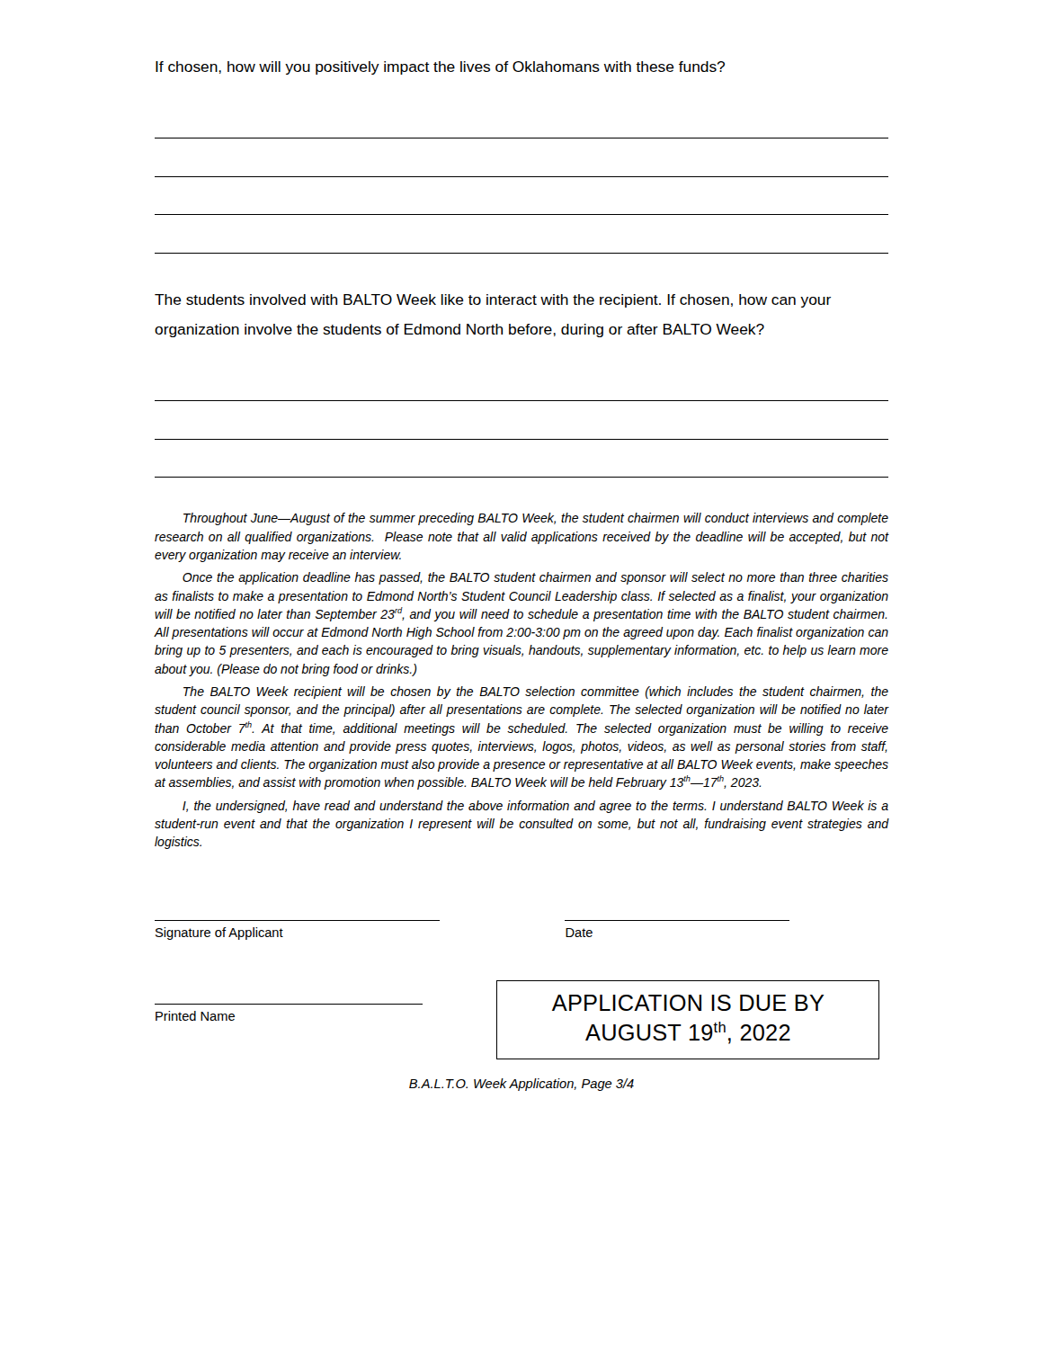If chosen, how will you positively impact the lives of Oklahomans with these funds?
The students involved with BALTO Week like to interact with the recipient. If chosen, how can your organization involve the students of Edmond North before, during or after BALTO Week?
Throughout June—August of the summer preceding BALTO Week, the student chairmen will conduct interviews and complete research on all qualified organizations. Please note that all valid applications received by the deadline will be accepted, but not every organization may receive an interview.
Once the application deadline has passed, the BALTO student chairmen and sponsor will select no more than three charities as finalists to make a presentation to Edmond North’s Student Council Leadership class. If selected as a finalist, your organization will be notified no later than September 23rd, and you will need to schedule a presentation time with the BALTO student chairmen. All presentations will occur at Edmond North High School from 2:00-3:00 pm on the agreed upon day. Each finalist organization can bring up to 5 presenters, and each is encouraged to bring visuals, handouts, supplementary information, etc. to help us learn more about you. (Please do not bring food or drinks.)
The BALTO Week recipient will be chosen by the BALTO selection committee (which includes the student chairmen, the student council sponsor, and the principal) after all presentations are complete. The selected organization will be notified no later than October 7th. At that time, additional meetings will be scheduled. The selected organization must be willing to receive considerable media attention and provide press quotes, interviews, logos, photos, videos, as well as personal stories from staff, volunteers and clients. The organization must also provide a presence or representative at all BALTO Week events, make speeches at assemblies, and assist with promotion when possible. BALTO Week will be held February 13th—17th, 2023.
I, the undersigned, have read and understand the above information and agree to the terms. I understand BALTO Week is a student-run event and that the organization I represent will be consulted on some, but not all, fundraising event strategies and logistics.
| Signature of Applicant | Date |
| Printed Name | APPLICATION IS DUE BY AUGUST 19 th , 2022 |
B.A.L.T.O. Week Application, Page 3/4